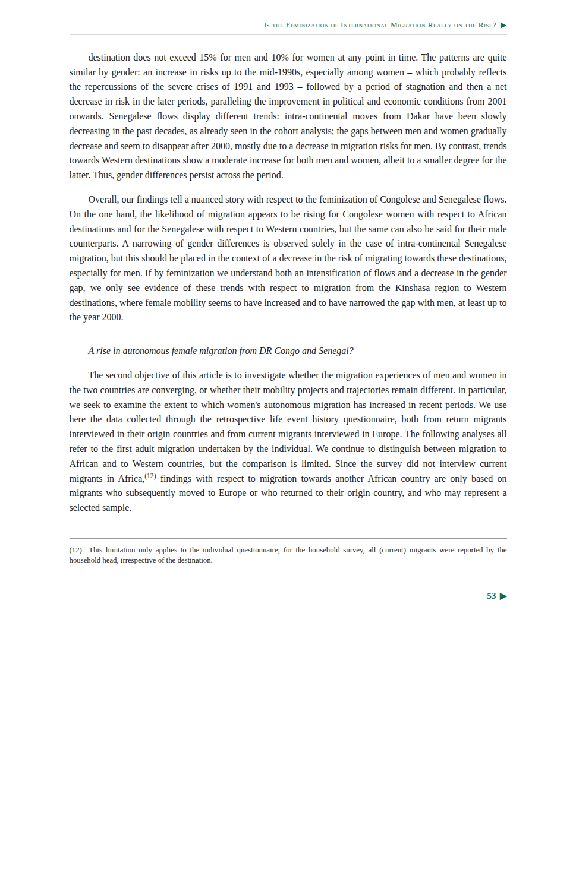Is the Feminization of International Migration Really on the Rise?▶
destination does not exceed 15% for men and 10% for women at any point in time. The patterns are quite similar by gender: an increase in risks up to the mid-1990s, especially among women – which probably reflects the repercussions of the severe crises of 1991 and 1993 – followed by a period of stagnation and then a net decrease in risk in the later periods, paralleling the improvement in political and economic conditions from 2001 onwards. Senegalese flows display different trends: intra-continental moves from Dakar have been slowly decreasing in the past decades, as already seen in the cohort analysis; the gaps between men and women gradually decrease and seem to disappear after 2000, mostly due to a decrease in migration risks for men. By contrast, trends towards Western destinations show a moderate increase for both men and women, albeit to a smaller degree for the latter. Thus, gender differences persist across the period.
Overall, our findings tell a nuanced story with respect to the feminization of Congolese and Senegalese flows. On the one hand, the likelihood of migration appears to be rising for Congolese women with respect to African destinations and for the Senegalese with respect to Western countries, but the same can also be said for their male counterparts. A narrowing of gender differences is observed solely in the case of intra-continental Senegalese migration, but this should be placed in the context of a decrease in the risk of migrating towards these destinations, especially for men. If by feminization we understand both an intensification of flows and a decrease in the gender gap, we only see evidence of these trends with respect to migration from the Kinshasa region to Western destinations, where female mobility seems to have increased and to have narrowed the gap with men, at least up to the year 2000.
A rise in autonomous female migration from DR Congo and Senegal?
The second objective of this article is to investigate whether the migration experiences of men and women in the two countries are converging, or whether their mobility projects and trajectories remain different. In particular, we seek to examine the extent to which women's autonomous migration has increased in recent periods. We use here the data collected through the retrospective life event history questionnaire, both from return migrants interviewed in their origin countries and from current migrants interviewed in Europe. The following analyses all refer to the first adult migration undertaken by the individual. We continue to distinguish between migration to African and to Western countries, but the comparison is limited. Since the survey did not interview current migrants in Africa,(12) findings with respect to migration towards another African country are only based on migrants who subsequently moved to Europe or who returned to their origin country, and who may represent a selected sample.
(12) This limitation only applies to the individual questionnaire; for the household survey, all (current) migrants were reported by the household head, irrespective of the destination.
53▶